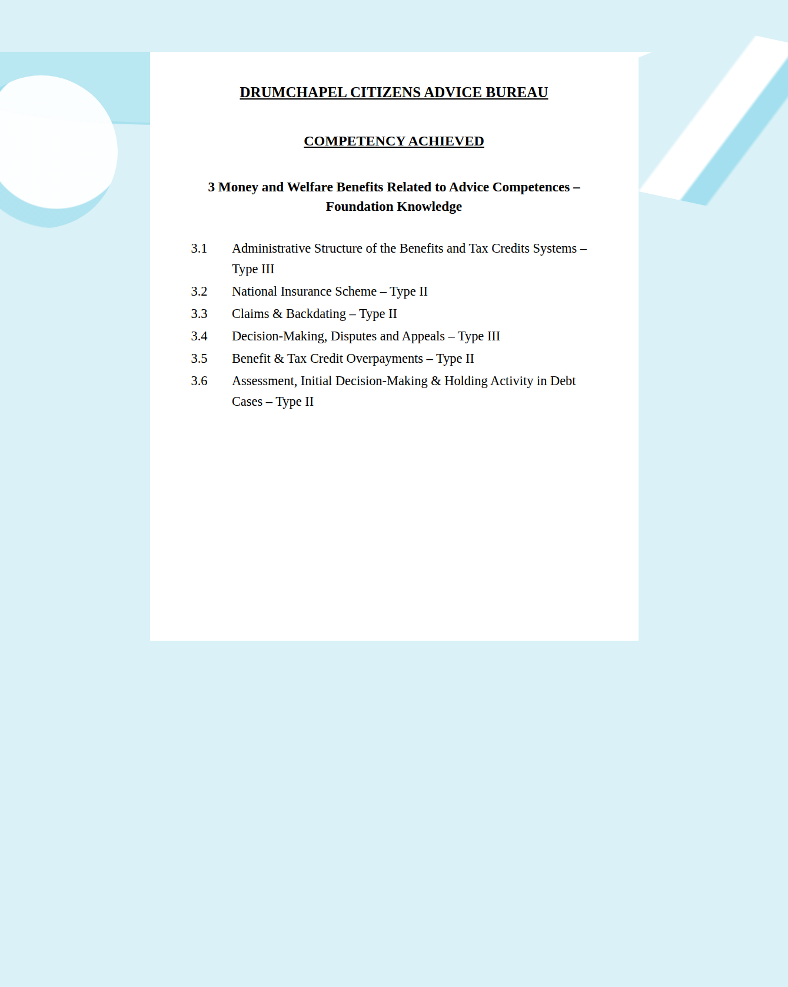DRUMCHAPEL CITIZENS ADVICE BUREAU
COMPETENCY ACHIEVED
3 Money and Welfare Benefits Related to Advice Competences – Foundation Knowledge
3.1 Administrative Structure of the Benefits and Tax Credits Systems – Type III
3.2 National Insurance Scheme – Type II
3.3 Claims & Backdating – Type II
3.4 Decision-Making, Disputes and Appeals – Type III
3.5 Benefit & Tax Credit Overpayments – Type II
3.6 Assessment, Initial Decision-Making & Holding Activity in Debt Cases – Type II